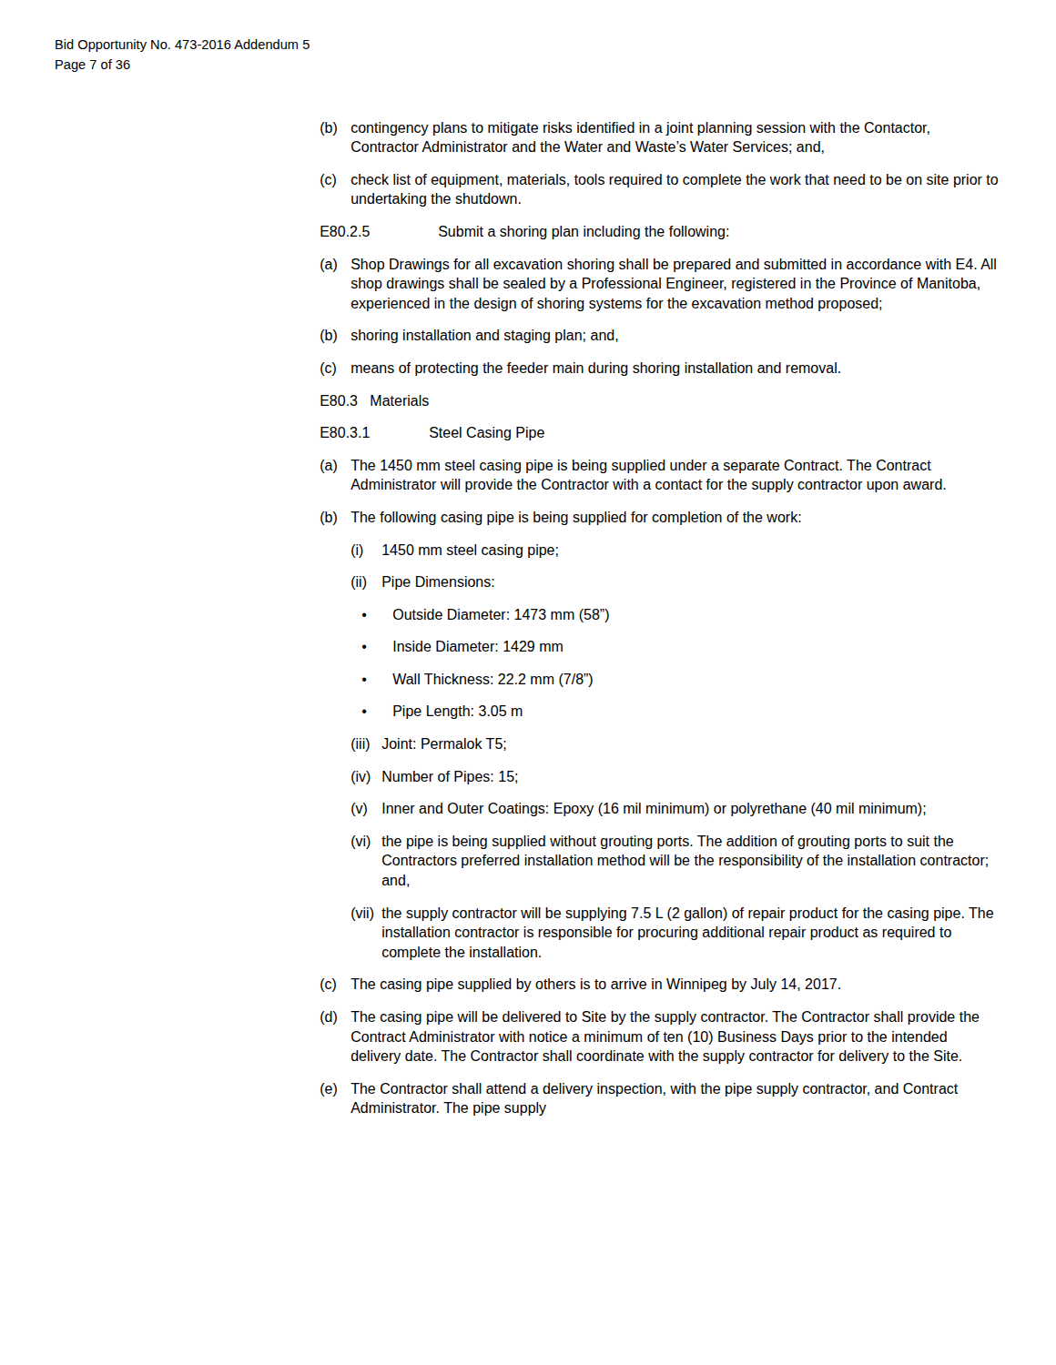Bid Opportunity No. 473-2016 Addendum 5
Page 7 of 36
(b)
contingency plans to mitigate risks identified in a joint planning session with the Contactor, Contractor Administrator and the Water and Waste’s Water Services; and,
(c)
check list of equipment, materials, tools required to complete the work that need to be on site prior to undertaking the shutdown.
E80.2.5
Submit a shoring plan including the following:
(a)
Shop Drawings for all excavation shoring shall be prepared and submitted in accordance with E4. All shop drawings shall be sealed by a Professional Engineer, registered in the Province of Manitoba, experienced in the design of shoring systems for the excavation method proposed;
(b)
shoring installation and staging plan; and,
(c)
means of protecting the feeder main during shoring installation and removal.
E80.3 Materials
E80.3.1
Steel Casing Pipe
(a)
The 1450 mm steel casing pipe is being supplied under a separate Contract. The Contract Administrator will provide the Contractor with a contact for the supply contractor upon award.
(b)
The following casing pipe is being supplied for completion of the work:
(i)
1450 mm steel casing pipe;
(ii)
Pipe Dimensions:
•
Outside Diameter: 1473 mm (58”)
•
Inside Diameter: 1429 mm
•
Wall Thickness: 22.2 mm (7/8”)
•
Pipe Length: 3.05 m
(iii)
Joint: Permalok T5;
(iv)
Number of Pipes: 15;
(v)
Inner and Outer Coatings: Epoxy (16 mil minimum) or polyrethane (40 mil minimum);
(vi)
the pipe is being supplied without grouting ports. The addition of grouting ports to suit the Contractors preferred installation method will be the responsibility of the installation contractor; and,
(vii)
the supply contractor will be supplying 7.5 L (2 gallon) of repair product for the casing pipe. The installation contractor is responsible for procuring additional repair product as required to complete the installation.
(c)
The casing pipe supplied by others is to arrive in Winnipeg by July 14, 2017.
(d)
The casing pipe will be delivered to Site by the supply contractor. The Contractor shall provide the Contract Administrator with notice a minimum of ten (10) Business Days prior to the intended delivery date. The Contractor shall coordinate with the supply contractor for delivery to the Site.
(e)
The Contractor shall attend a delivery inspection, with the pipe supply contractor, and Contract Administrator. The pipe supply